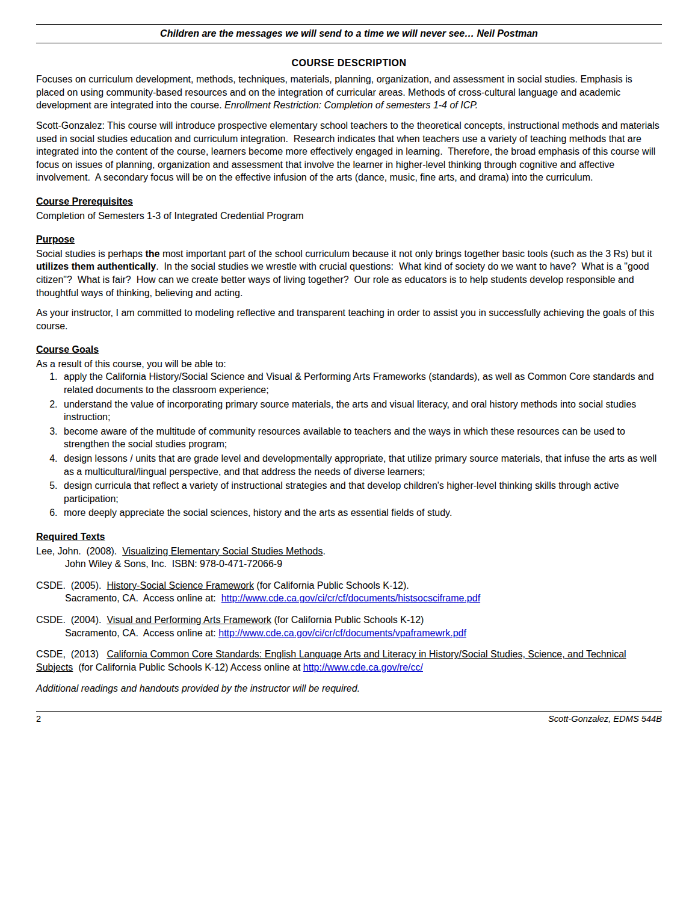Children are the messages we will send to a time we will never see… Neil Postman
COURSE DESCRIPTION
Focuses on curriculum development, methods, techniques, materials, planning, organization, and assessment in social studies. Emphasis is placed on using community-based resources and on the integration of curricular areas. Methods of cross-cultural language and academic development are integrated into the course. Enrollment Restriction: Completion of semesters 1-4 of ICP.
Scott-Gonzalez: This course will introduce prospective elementary school teachers to the theoretical concepts, instructional methods and materials used in social studies education and curriculum integration. Research indicates that when teachers use a variety of teaching methods that are integrated into the content of the course, learners become more effectively engaged in learning. Therefore, the broad emphasis of this course will focus on issues of planning, organization and assessment that involve the learner in higher-level thinking through cognitive and affective involvement. A secondary focus will be on the effective infusion of the arts (dance, music, fine arts, and drama) into the curriculum.
Course Prerequisites
Completion of Semesters 1-3 of Integrated Credential Program
Purpose
Social studies is perhaps the most important part of the school curriculum because it not only brings together basic tools (such as the 3 Rs) but it utilizes them authentically. In the social studies we wrestle with crucial questions: What kind of society do we want to have? What is a "good citizen"? What is fair? How can we create better ways of living together? Our role as educators is to help students develop responsible and thoughtful ways of thinking, believing and acting.
As your instructor, I am committed to modeling reflective and transparent teaching in order to assist you in successfully achieving the goals of this course.
Course Goals
As a result of this course, you will be able to:
apply the California History/Social Science and Visual & Performing Arts Frameworks (standards), as well as Common Core standards and related documents to the classroom experience;
understand the value of incorporating primary source materials, the arts and visual literacy, and oral history methods into social studies instruction;
become aware of the multitude of community resources available to teachers and the ways in which these resources can be used to strengthen the social studies program;
design lessons / units that are grade level and developmentally appropriate, that utilize primary source materials, that infuse the arts as well as a multicultural/lingual perspective, and that address the needs of diverse learners;
design curricula that reflect a variety of instructional strategies and that develop children's higher-level thinking skills through active participation;
more deeply appreciate the social sciences, history and the arts as essential fields of study.
Required Texts
Lee, John. (2008). Visualizing Elementary Social Studies Methods. John Wiley & Sons, Inc. ISBN: 978-0-471-72066-9
CSDE. (2005). History-Social Science Framework (for California Public Schools K-12). Sacramento, CA. Access online at: http://www.cde.ca.gov/ci/cr/cf/documents/histsocsciframe.pdf
CSDE. (2004). Visual and Performing Arts Framework (for California Public Schools K-12) Sacramento, CA. Access online at: http://www.cde.ca.gov/ci/cr/cf/documents/vpaframewrk.pdf
CSDE, (2013) California Common Core Standards: English Language Arts and Literacy in History/Social Studies, Science, and Technical Subjects (for California Public Schools K-12) Access online at http://www.cde.ca.gov/re/cc/
Additional readings and handouts provided by the instructor will be required.
2 Scott-Gonzalez, EDMS 544B